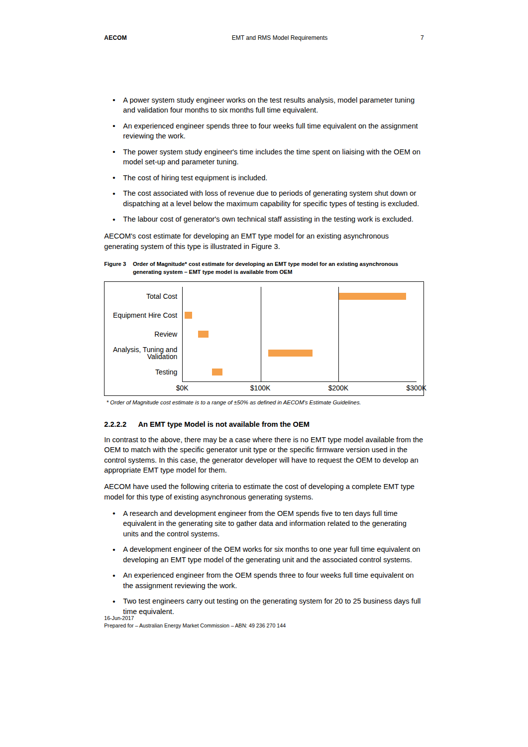AECOM EMT and RMS Model Requirements 7
A power system study engineer works on the test results analysis, model parameter tuning and validation four months to six months full time equivalent.
An experienced engineer spends three to four weeks full time equivalent on the assignment reviewing the work.
The power system study engineer's time includes the time spent on liaising with the OEM on model set-up and parameter tuning.
The cost of hiring test equipment is included.
The cost associated with loss of revenue due to periods of generating system shut down or dispatching at a level below the maximum capability for specific types of testing is excluded.
The labour cost of generator's own technical staff assisting in the testing work is excluded.
AECOM's cost estimate for developing an EMT type model for an existing asynchronous generating system of this type is illustrated in Figure 3.
Figure 3 Order of Magnitude* cost estimate for developing an EMT type model for an existing asynchronous generating system – EMT type model is available from OEM
Total Cost
Equipment Hire Cost
Review
Analysis, Tuning and Validation
Testing
$0K $100K $200K $300K
* Order of Magnitude cost estimate is to a range of ±50% as defined in AECOM's Estimate Guidelines.
2.2.2.2 An EMT type Model is not available from the OEM
In contrast to the above, there may be a case where there is no EMT type model available from the OEM to match with the specific generator unit type or the specific firmware version used in the control systems. In this case, the generator developer will have to request the OEM to develop an appropriate EMT type model for them.
AECOM have used the following criteria to estimate the cost of developing a complete EMT type model for this type of existing asynchronous generating systems.
A research and development engineer from the OEM spends five to ten days full time equivalent in the generating site to gather data and information related to the generating units and the control systems.
A development engineer of the OEM works for six months to one year full time equivalent on developing an EMT type model of the generating unit and the associated control systems.
An experienced engineer from the OEM spends three to four weeks full time equivalent on the assignment reviewing the work.
Two test engineers carry out testing on the generating system for 20 to 25 business days full time equivalent.
16-Jun-2017
Prepared for – Australian Energy Market Commission – ABN: 49 236 270 144